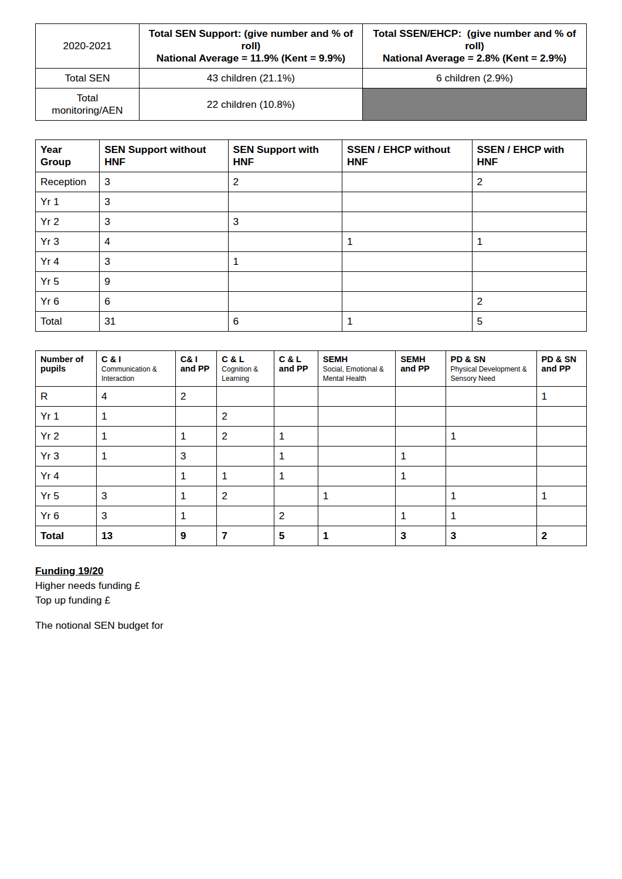| 2020-2021 | Total SEN Support: (give number and % of roll) National Average = 11.9% (Kent = 9.9%) | Total SSEN/EHCP: (give number and % of roll) National Average = 2.8% (Kent = 2.9%) |
| Total SEN | 43 children (21.1%) | 6 children (2.9%) |
| Total monitoring/AEN | 22 children (10.8%) | |
| Year Group | SEN Support without HNF | SEN Support with HNF | SSEN / EHCP without HNF | SSEN / EHCP with HNF |
| --- | --- | --- | --- | --- |
| Reception | 3 | 2 | | 2 |
| Yr 1 | 3 | | | |
| Yr 2 | 3 | 3 | | |
| Yr 3 | 4 | | 1 | 1 |
| Yr 4 | 3 | 1 | | |
| Yr 5 | 9 | | | |
| Yr 6 | 6 | | | 2 |
| Total | 31 | 6 | 1 | 5 |
| Number of pupils | C & I Communication & Interaction | C& I and PP | C & L Cognition & Learning | C & L and PP | SEMH Social, Emotional & Mental Health | SEMH and PP | PD & SN Physical Development & Sensory Need | PD & SN and PP |
| --- | --- | --- | --- | --- | --- | --- | --- | --- |
| R | 4 | 2 | | | | | | 1 |
| Yr 1 | 1 | | 2 | | | | | |
| Yr 2 | 1 | 1 | 2 | 1 | | | 1 | |
| Yr 3 | 1 | 3 | | 1 | | 1 | | |
| Yr 4 | | 1 | 1 | 1 | | 1 | | |
| Yr 5 | 3 | 1 | 2 | | 1 | | 1 | 1 |
| Yr 6 | 3 | 1 | | 2 | | 1 | 1 | |
| Total | 13 | 9 | 7 | 5 | 1 | 3 | 3 | 2 |
Funding 19/20
Higher needs funding £
Top up funding £
The notional SEN budget for